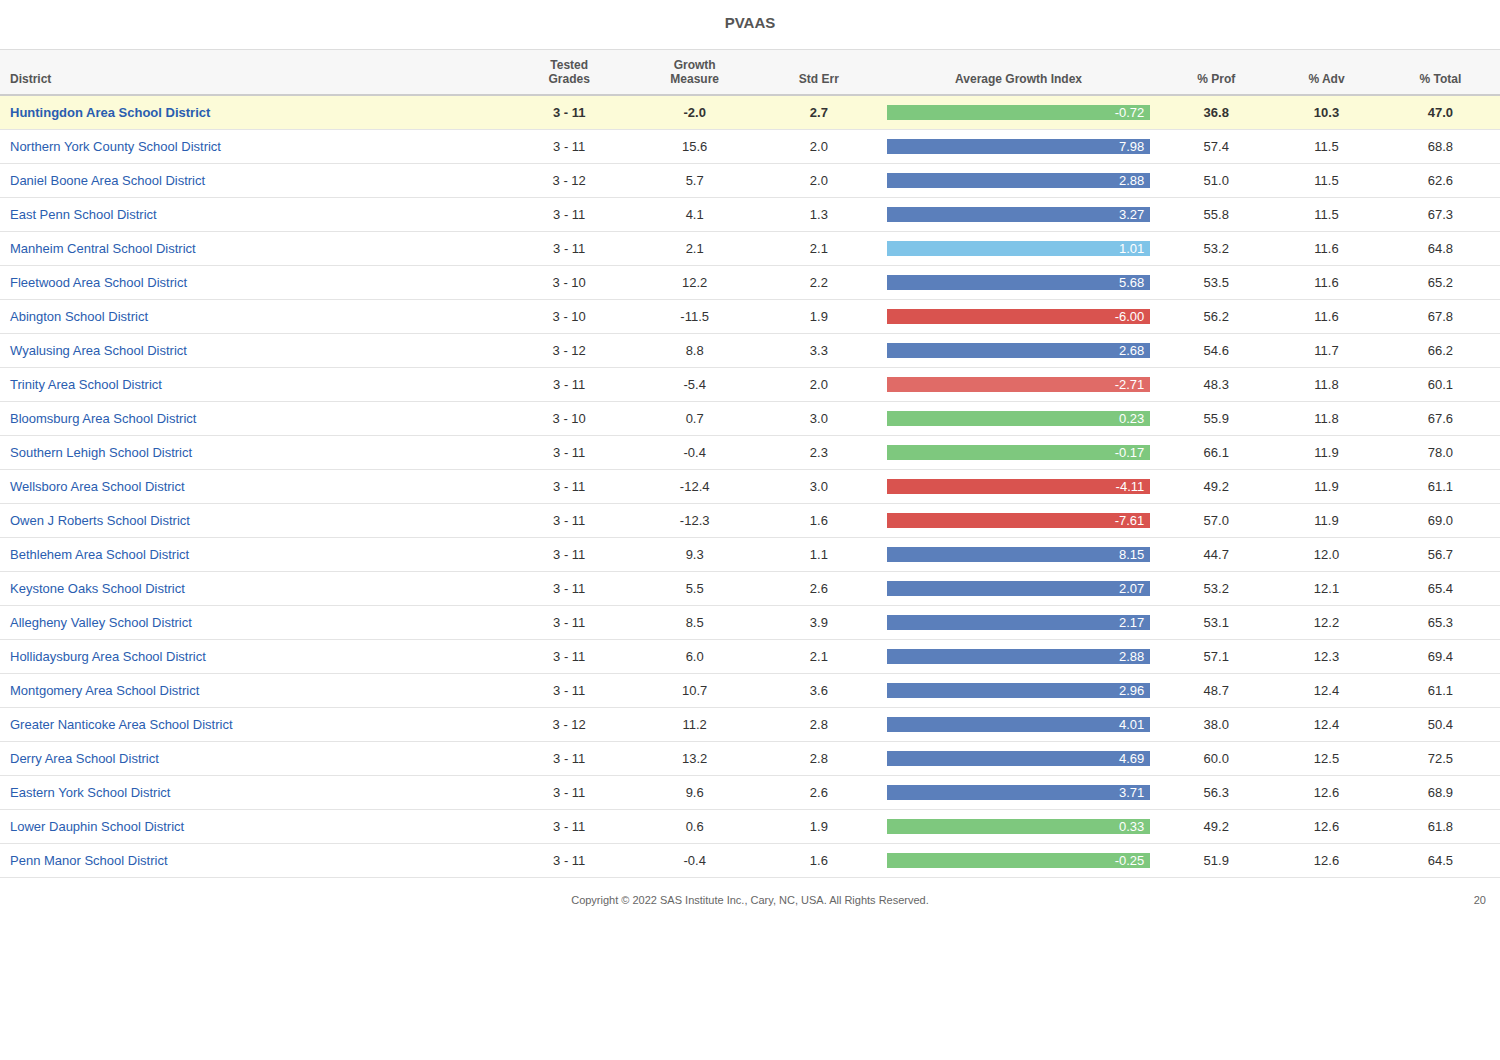PVAAS
| District | Tested Grades | Growth Measure | Std Err | Average Growth Index | % Prof | % Adv | % Total |
| --- | --- | --- | --- | --- | --- | --- | --- |
| Huntingdon Area School District | 3 - 11 | -2.0 | 2.7 | -0.72 | 36.8 | 10.3 | 47.0 |
| Northern York County School District | 3 - 11 | 15.6 | 2.0 | 7.98 | 57.4 | 11.5 | 68.8 |
| Daniel Boone Area School District | 3 - 12 | 5.7 | 2.0 | 2.88 | 51.0 | 11.5 | 62.6 |
| East Penn School District | 3 - 11 | 4.1 | 1.3 | 3.27 | 55.8 | 11.5 | 67.3 |
| Manheim Central School District | 3 - 11 | 2.1 | 2.1 | 1.01 | 53.2 | 11.6 | 64.8 |
| Fleetwood Area School District | 3 - 10 | 12.2 | 2.2 | 5.68 | 53.5 | 11.6 | 65.2 |
| Abington School District | 3 - 10 | -11.5 | 1.9 | -6.00 | 56.2 | 11.6 | 67.8 |
| Wyalusing Area School District | 3 - 12 | 8.8 | 3.3 | 2.68 | 54.6 | 11.7 | 66.2 |
| Trinity Area School District | 3 - 11 | -5.4 | 2.0 | -2.71 | 48.3 | 11.8 | 60.1 |
| Bloomsburg Area School District | 3 - 10 | 0.7 | 3.0 | 0.23 | 55.9 | 11.8 | 67.6 |
| Southern Lehigh School District | 3 - 11 | -0.4 | 2.3 | -0.17 | 66.1 | 11.9 | 78.0 |
| Wellsboro Area School District | 3 - 11 | -12.4 | 3.0 | -4.11 | 49.2 | 11.9 | 61.1 |
| Owen J Roberts School District | 3 - 11 | -12.3 | 1.6 | -7.61 | 57.0 | 11.9 | 69.0 |
| Bethlehem Area School District | 3 - 11 | 9.3 | 1.1 | 8.15 | 44.7 | 12.0 | 56.7 |
| Keystone Oaks School District | 3 - 11 | 5.5 | 2.6 | 2.07 | 53.2 | 12.1 | 65.4 |
| Allegheny Valley School District | 3 - 11 | 8.5 | 3.9 | 2.17 | 53.1 | 12.2 | 65.3 |
| Hollidaysburg Area School District | 3 - 11 | 6.0 | 2.1 | 2.88 | 57.1 | 12.3 | 69.4 |
| Montgomery Area School District | 3 - 11 | 10.7 | 3.6 | 2.96 | 48.7 | 12.4 | 61.1 |
| Greater Nanticoke Area School District | 3 - 12 | 11.2 | 2.8 | 4.01 | 38.0 | 12.4 | 50.4 |
| Derry Area School District | 3 - 11 | 13.2 | 2.8 | 4.69 | 60.0 | 12.5 | 72.5 |
| Eastern York School District | 3 - 11 | 9.6 | 2.6 | 3.71 | 56.3 | 12.6 | 68.9 |
| Lower Dauphin School District | 3 - 11 | 0.6 | 1.9 | 0.33 | 49.2 | 12.6 | 61.8 |
| Penn Manor School District | 3 - 11 | -0.4 | 1.6 | -0.25 | 51.9 | 12.6 | 64.5 |
Copyright © 2022 SAS Institute Inc., Cary, NC, USA. All Rights Reserved. 20